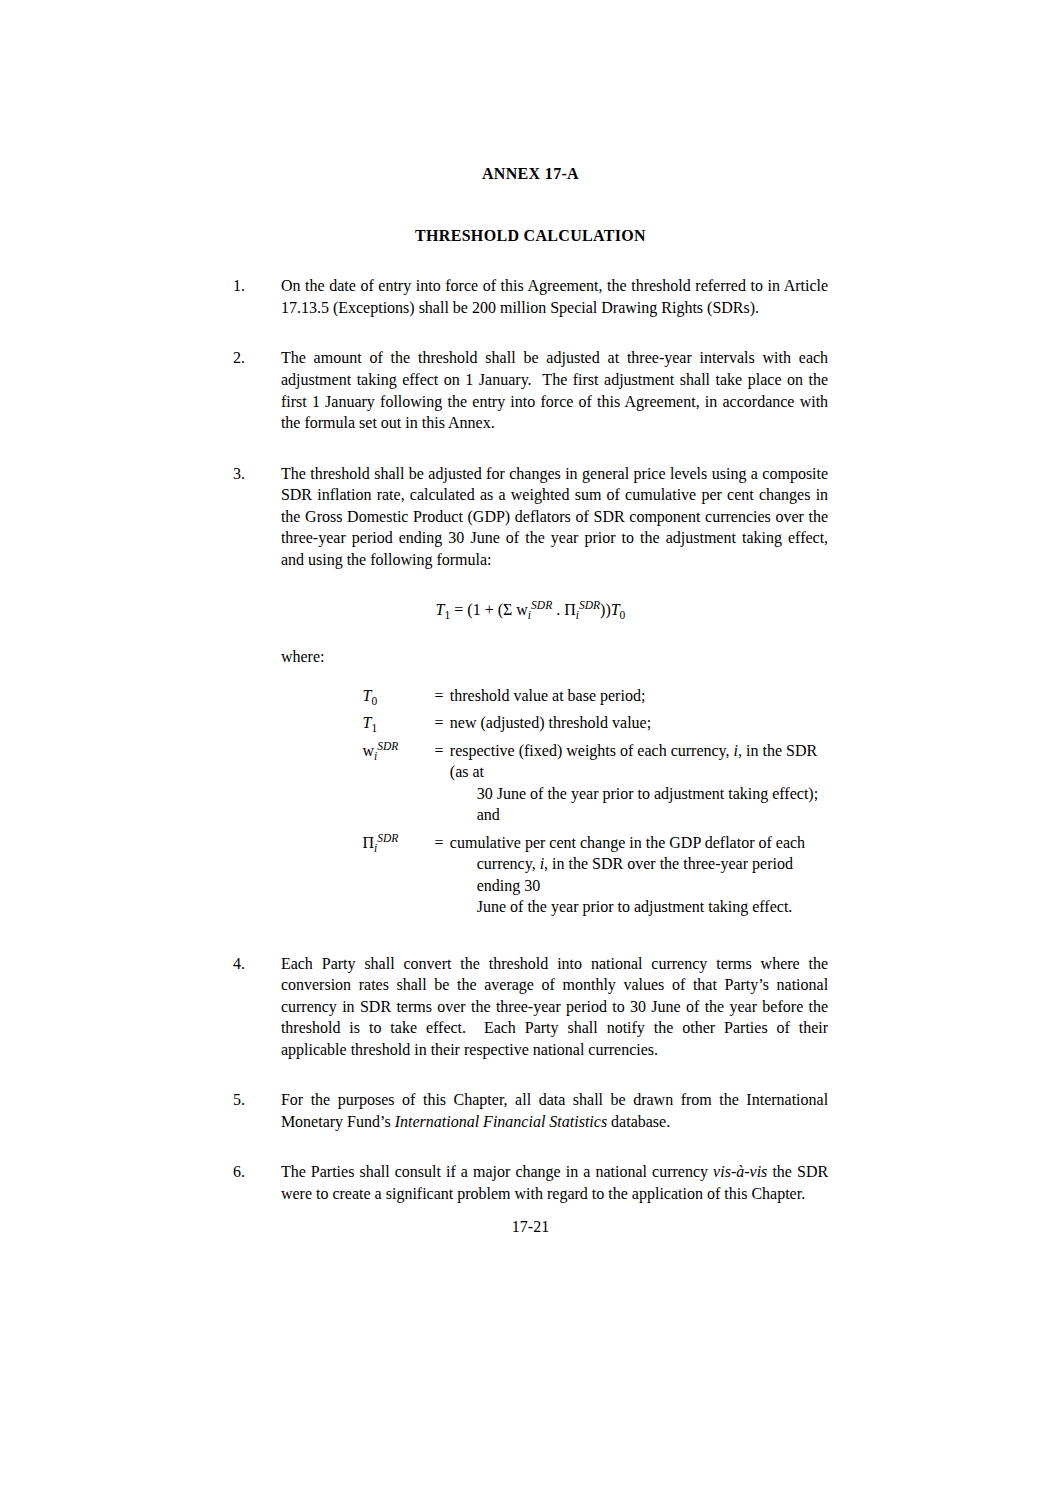ANNEX 17-A
THRESHOLD CALCULATION
1. On the date of entry into force of this Agreement, the threshold referred to in Article 17.13.5 (Exceptions) shall be 200 million Special Drawing Rights (SDRs).
2. The amount of the threshold shall be adjusted at three-year intervals with each adjustment taking effect on 1 January. The first adjustment shall take place on the first 1 January following the entry into force of this Agreement, in accordance with the formula set out in this Annex.
3. The threshold shall be adjusted for changes in general price levels using a composite SDR inflation rate, calculated as a weighted sum of cumulative per cent changes in the Gross Domestic Product (GDP) deflators of SDR component currencies over the three-year period ending 30 June of the year prior to the adjustment taking effect, and using the following formula:
T1 = (1 + (Σ wiSDR . ΠiSDR))T0
where:
| T 0 | = | threshold value at base period; |
| T 1 | = | new (adjusted) threshold value; |
| w i SDR | = | respective (fixed) weights of each currency, i , in the SDR (as at 30 June of the year prior to adjustment taking effect); and |
| Π i SDR | = | cumulative per cent change in the GDP deflator of each currency, i , in the SDR over the three-year period ending 30 June of the year prior to adjustment taking effect. |
4. Each Party shall convert the threshold into national currency terms where the conversion rates shall be the average of monthly values of that Party’s national currency in SDR terms over the three-year period to 30 June of the year before the threshold is to take effect. Each Party shall notify the other Parties of their applicable threshold in their respective national currencies.
5. For the purposes of this Chapter, all data shall be drawn from the International Monetary Fund’s International Financial Statistics database.
6. The Parties shall consult if a major change in a national currency vis-à-vis the SDR were to create a significant problem with regard to the application of this Chapter.
17-21